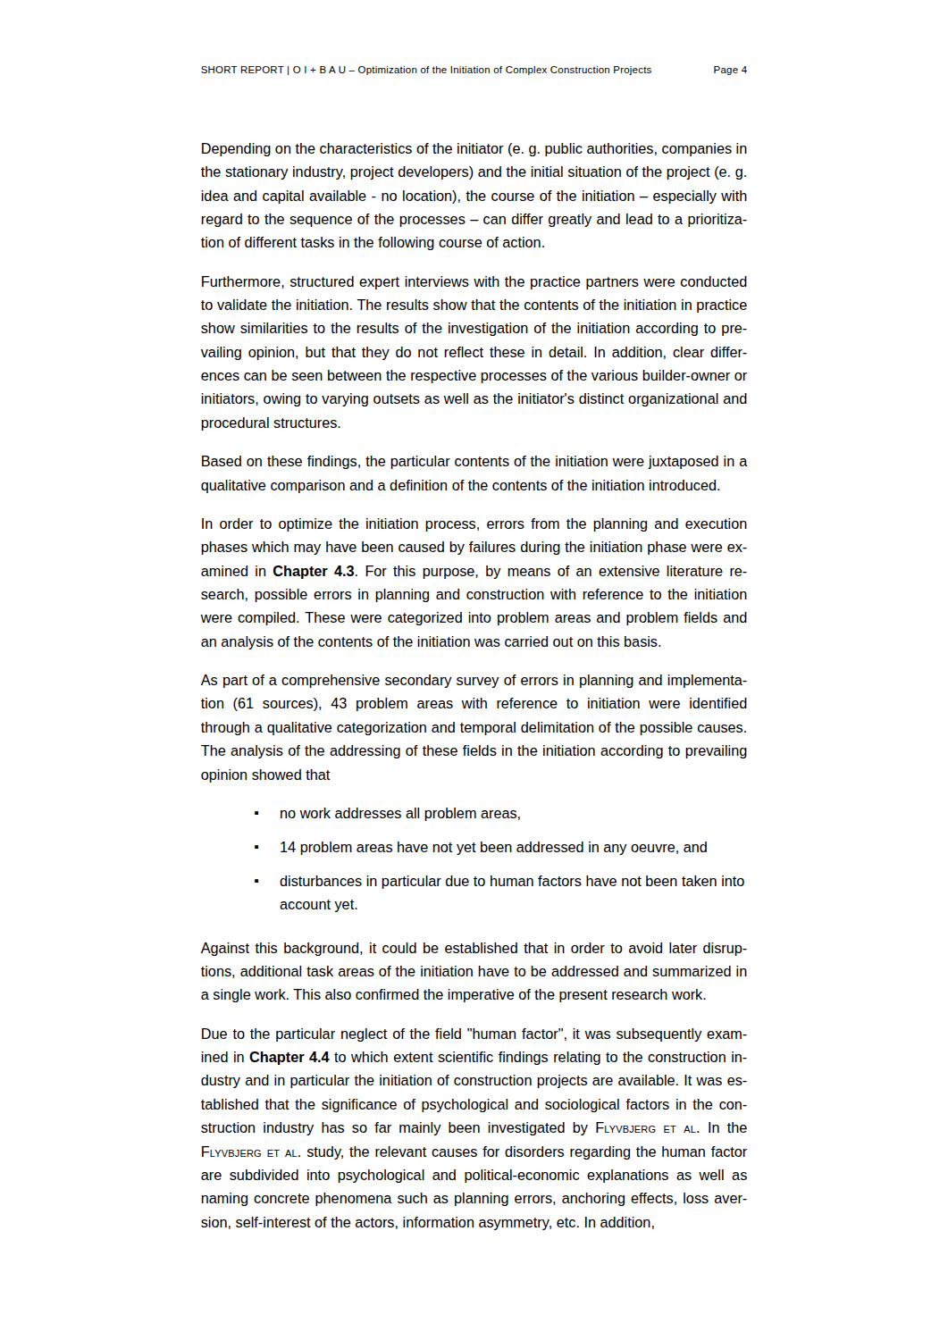SHORT REPORT | O I + B A U – Optimization of the Initiation of Complex Construction Projects Page 4
Depending on the characteristics of the initiator (e. g. public authorities, companies in the stationary industry, project developers) and the initial situation of the project (e. g. idea and capital available - no location), the course of the initiation – especially with regard to the sequence of the processes – can differ greatly and lead to a prioritization of different tasks in the following course of action.
Furthermore, structured expert interviews with the practice partners were conducted to validate the initiation. The results show that the contents of the initiation in practice show similarities to the results of the investigation of the initiation according to prevailing opinion, but that they do not reflect these in detail. In addition, clear differences can be seen between the respective processes of the various builder-owner or initiators, owing to varying outsets as well as the initiator's distinct organizational and procedural structures.
Based on these findings, the particular contents of the initiation were juxtaposed in a qualitative comparison and a definition of the contents of the initiation introduced.
In order to optimize the initiation process, errors from the planning and execution phases which may have been caused by failures during the initiation phase were examined in Chapter 4.3. For this purpose, by means of an extensive literature research, possible errors in planning and construction with reference to the initiation were compiled. These were categorized into problem areas and problem fields and an analysis of the contents of the initiation was carried out on this basis.
As part of a comprehensive secondary survey of errors in planning and implementation (61 sources), 43 problem areas with reference to initiation were identified through a qualitative categorization and temporal delimitation of the possible causes. The analysis of the addressing of these fields in the initiation according to prevailing opinion showed that
no work addresses all problem areas,
14 problem areas have not yet been addressed in any oeuvre, and
disturbances in particular due to human factors have not been taken into account yet.
Against this background, it could be established that in order to avoid later disruptions, additional task areas of the initiation have to be addressed and summarized in a single work. This also confirmed the imperative of the present research work.
Due to the particular neglect of the field "human factor", it was subsequently examined in Chapter 4.4 to which extent scientific findings relating to the construction industry and in particular the initiation of construction projects are available. It was established that the significance of psychological and sociological factors in the construction industry has so far mainly been investigated by Flyvbjerg et al. In the Flyvbjerg et al. study, the relevant causes for disorders regarding the human factor are subdivided into psychological and political-economic explanations as well as naming concrete phenomena such as planning errors, anchoring effects, loss aversion, self-interest of the actors, information asymmetry, etc. In addition,